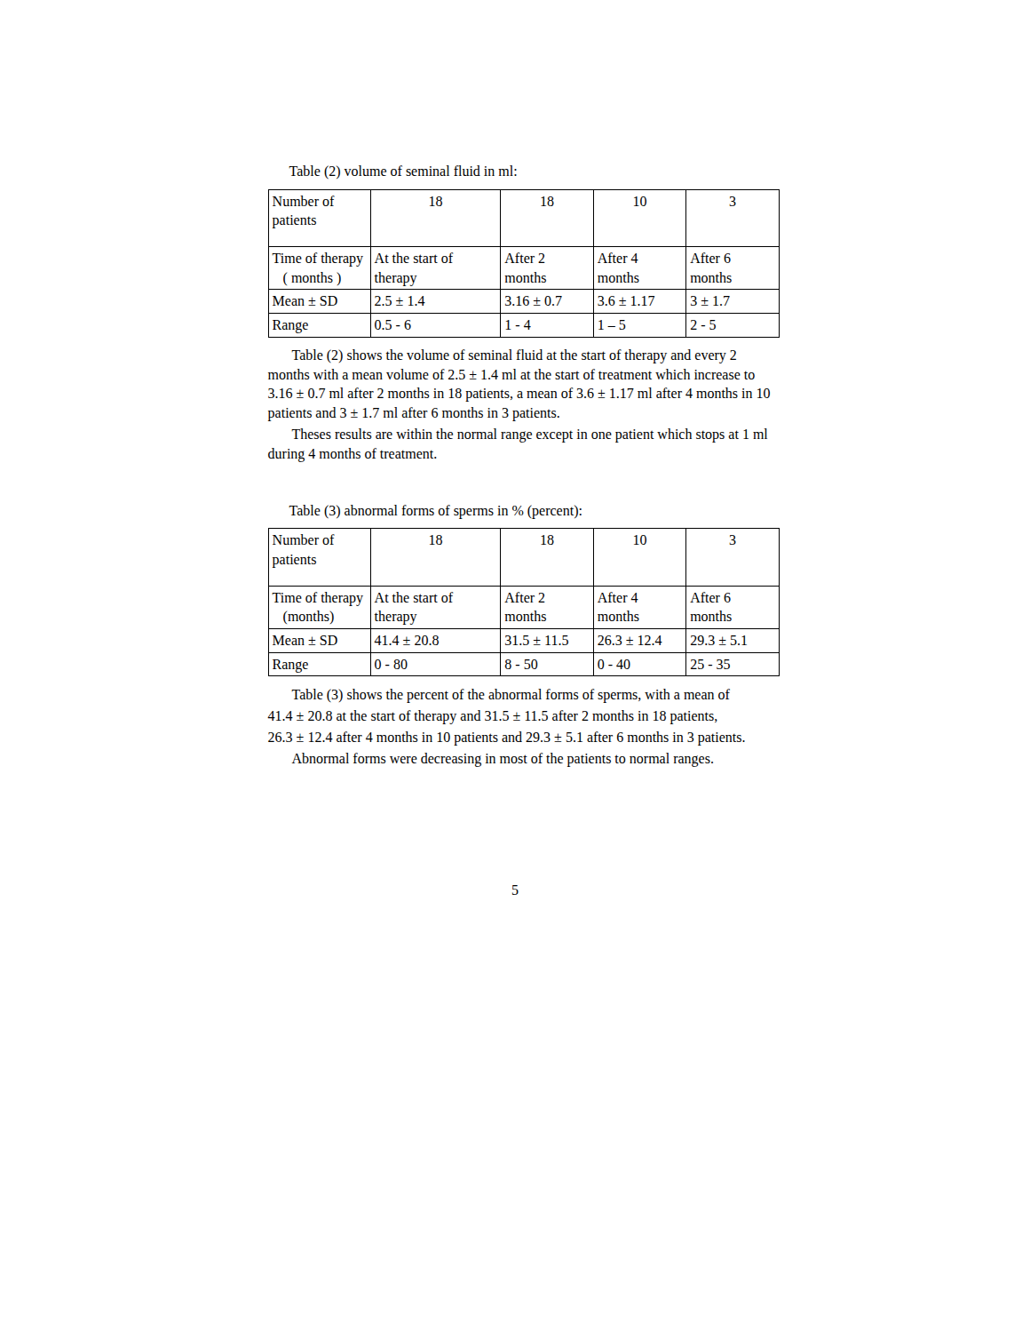Table (2) volume of seminal fluid in ml:
| Number of patients | 18 | 18 | 10 | 3 |
| Time of therapy ( months ) | At the start of therapy | After 2 months | After 4 months | After 6 months |
| Mean ± SD | 2.5 ± 1.4 | 3.16 ± 0.7 | 3.6 ± 1.17 | 3 ± 1.7 |
| Range | 0.5 - 6 | 1 - 4 | 1 – 5 | 2 - 5 |
Table (2) shows the volume of seminal fluid at the start of therapy and every 2 months with a mean volume of 2.5 ± 1.4 ml at the start of treatment which increase to 3.16 ± 0.7 ml after 2 months in 18 patients, a mean of 3.6 ± 1.17 ml after 4 months in 10 patients and 3 ± 1.7 ml after 6 months in 3 patients.
Theses results are within the normal range except in one patient which stops at 1 ml during 4 months of treatment.
Table (3) abnormal forms of sperms in % (percent):
| Number of patients | 18 | 18 | 10 | 3 |
| Time of therapy (months) | At the start of therapy | After 2 months | After 4 months | After 6 months |
| Mean ± SD | 41.4 ± 20.8 | 31.5 ± 11.5 | 26.3 ± 12.4 | 29.3 ± 5.1 |
| Range | 0 - 80 | 8 - 50 | 0 - 40 | 25 - 35 |
Table (3) shows the percent of the abnormal forms of sperms, with a mean of
41.4 ± 20.8 at the start of therapy and 31.5 ± 11.5 after 2 months in 18 patients,
26.3 ± 12.4 after 4 months in 10 patients and 29.3 ± 5.1 after 6 months in 3 patients.
Abnormal forms were decreasing in most of the patients to normal ranges.
5